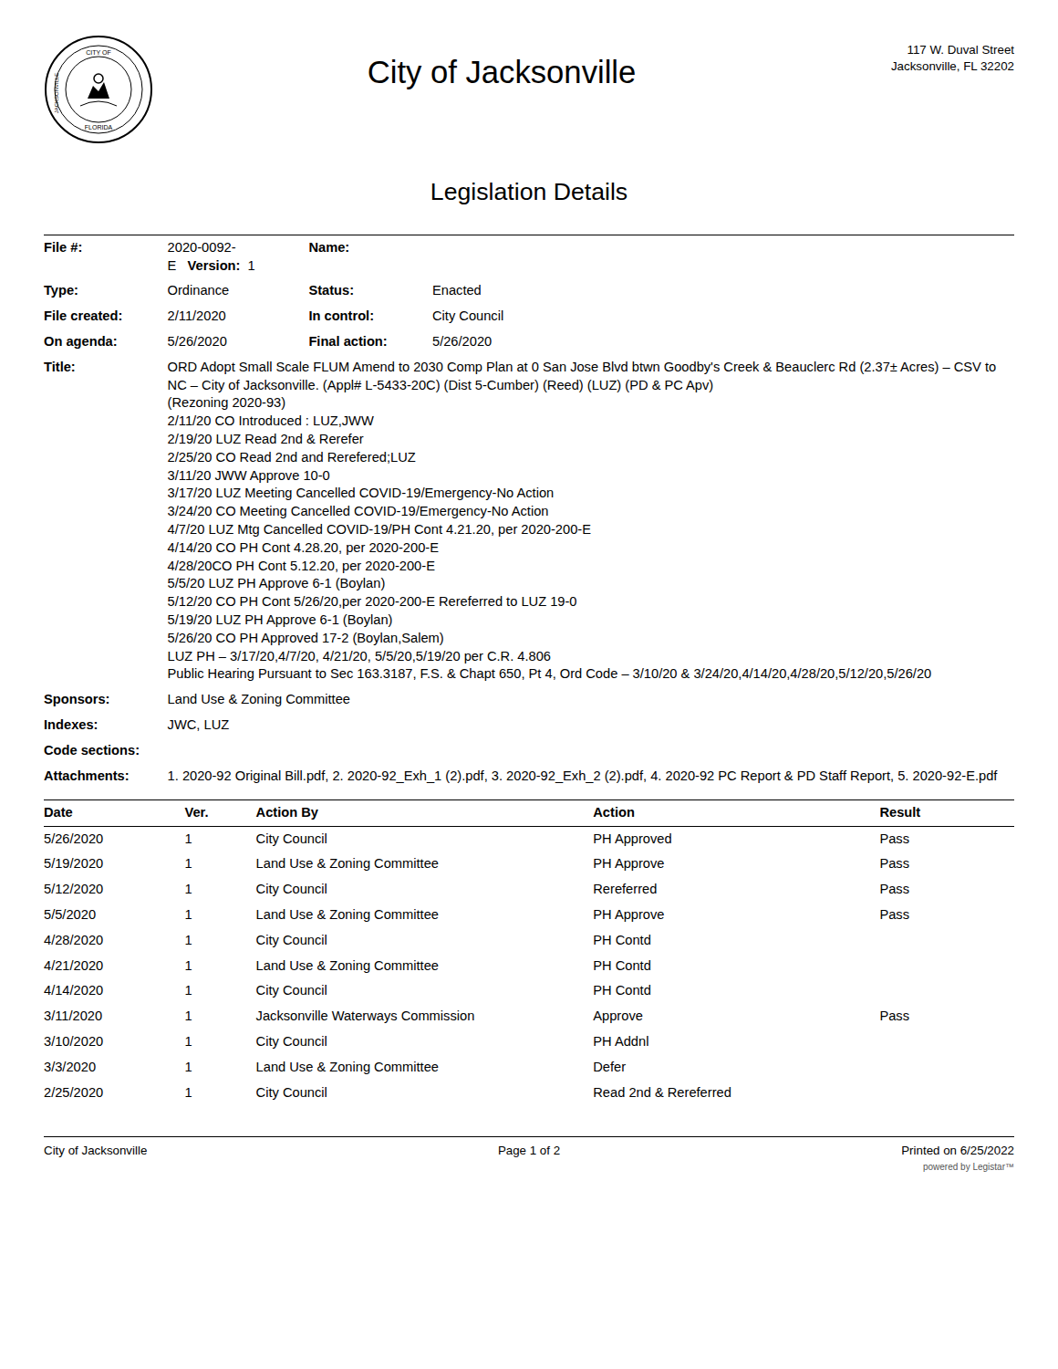CITY OF FLORIDA JACKSONVILLE
City of Jacksonville
117 W. Duval Street
Jacksonville, FL 32202
Legislation Details
| File #: | 2020-0092-E Version: 1 | Name: | |
| Type: | Ordinance | Status: | Enacted |
| File created: | 2/11/2020 | In control: | City Council |
| On agenda: | 5/26/2020 | Final action: | 5/26/2020 |
| Title: | ORD Adopt Small Scale FLUM Amend to 2030 Comp Plan at 0 San Jose Blvd btwn Goodby's Creek & Beauclerc Rd (2.37± Acres) – CSV to NC – City of Jacksonville. (Appl# L-5433-20C) (Dist 5-Cumber) (Reed) (LUZ) (PD & PC Apv) (Rezoning 2020-93) 2/11/20 CO Introduced : LUZ,JWW 2/19/20 LUZ Read 2nd & Rerefer 2/25/20 CO Read 2nd and Rerefered;LUZ 3/11/20 JWW Approve 10-0 3/17/20 LUZ Meeting Cancelled COVID-19/Emergency-No Action 3/24/20 CO Meeting Cancelled COVID-19/Emergency-No Action 4/7/20 LUZ Mtg Cancelled COVID-19/PH Cont 4.21.20, per 2020-200-E 4/14/20 CO PH Cont 4.28.20, per 2020-200-E 4/28/20CO PH Cont 5.12.20, per 2020-200-E 5/5/20 LUZ PH Approve 6-1 (Boylan) 5/12/20 CO PH Cont 5/26/20,per 2020-200-E Rereferred to LUZ 19-0 5/19/20 LUZ PH Approve 6-1 (Boylan) 5/26/20 CO PH Approved 17-2 (Boylan,Salem) LUZ PH – 3/17/20,4/7/20, 4/21/20, 5/5/20,5/19/20 per C.R. 4.806 Public Hearing Pursuant to Sec 163.3187, F.S. & Chapt 650, Pt 4, Ord Code – 3/10/20 & 3/24/20,4/14/20,4/28/20,5/12/20,5/26/20 |
| Sponsors: | Land Use & Zoning Committee |
| Indexes: | JWC, LUZ |
| Code sections: | |
| Attachments: | 1. 2020-92 Original Bill.pdf, 2. 2020-92_Exh_1 (2).pdf, 3. 2020-92_Exh_2 (2).pdf, 4. 2020-92 PC Report & PD Staff Report, 5. 2020-92-E.pdf |
| Date | Ver. | Action By | Action | Result |
| --- | --- | --- | --- | --- |
| 5/26/2020 | 1 | City Council | PH Approved | Pass |
| 5/19/2020 | 1 | Land Use & Zoning Committee | PH Approve | Pass |
| 5/12/2020 | 1 | City Council | Rereferred | Pass |
| 5/5/2020 | 1 | Land Use & Zoning Committee | PH Approve | Pass |
| 4/28/2020 | 1 | City Council | PH Contd | |
| 4/21/2020 | 1 | Land Use & Zoning Committee | PH Contd | |
| 4/14/2020 | 1 | City Council | PH Contd | |
| 3/11/2020 | 1 | Jacksonville Waterways Commission | Approve | Pass |
| 3/10/2020 | 1 | City Council | PH Addnl | |
| 3/3/2020 | 1 | Land Use & Zoning Committee | Defer | |
| 2/25/2020 | 1 | City Council | Read 2nd & Rereferred | |
City of Jacksonville
Page 1 of 2
Printed on 6/25/2022
powered by Legistar™